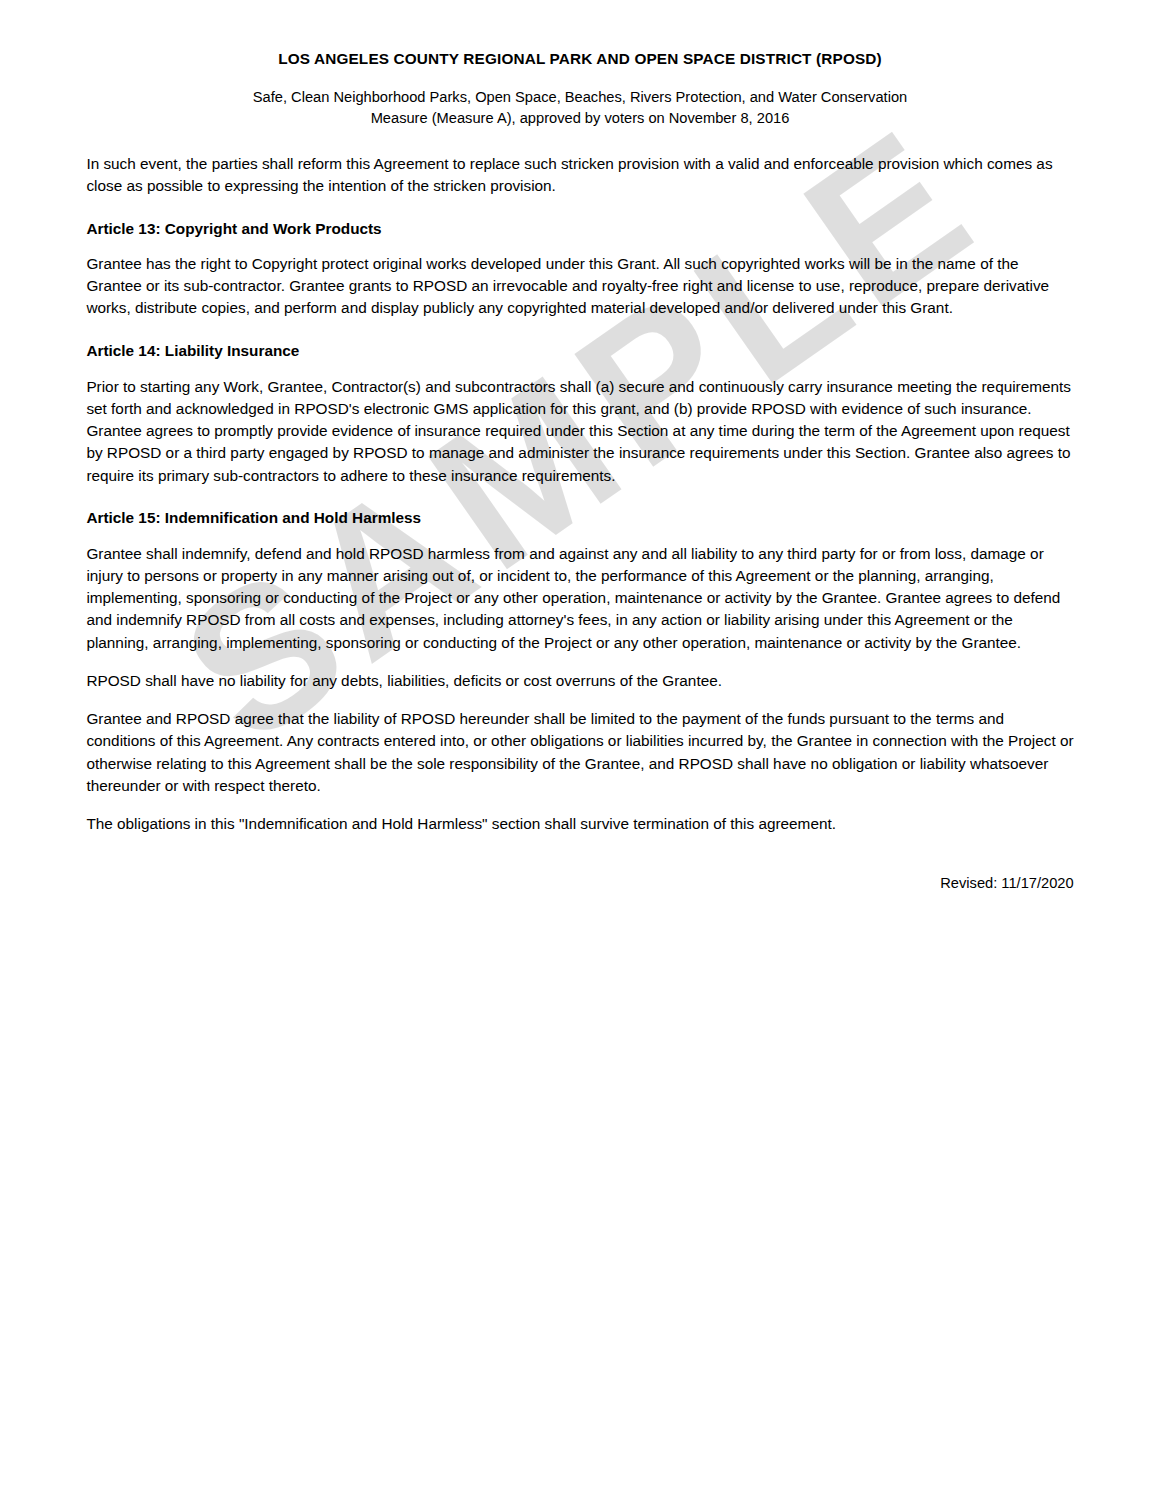SAMPLE
LOS ANGELES COUNTY REGIONAL PARK AND OPEN SPACE DISTRICT (RPOSD)
Safe, Clean Neighborhood Parks, Open Space, Beaches, Rivers Protection, and Water Conservation
Measure (Measure A), approved by voters on November 8, 2016
In such event, the parties shall reform this Agreement to replace such stricken provision with a valid and enforceable provision which comes as close as possible to expressing the intention of the stricken provision.
Article 13: Copyright and Work Products
Grantee has the right to Copyright protect original works developed under this Grant. All such copyrighted works will be in the name of the Grantee or its sub-contractor. Grantee grants to RPOSD an irrevocable and royalty-free right and license to use, reproduce, prepare derivative works, distribute copies, and perform and display publicly any copyrighted material developed and/or delivered under this Grant.
Article 14: Liability Insurance
Prior to starting any Work, Grantee, Contractor(s) and subcontractors shall (a) secure and continuously carry insurance meeting the requirements set forth and acknowledged in RPOSD's electronic GMS application for this grant, and (b) provide RPOSD with evidence of such insurance. Grantee agrees to promptly provide evidence of insurance required under this Section at any time during the term of the Agreement upon request by RPOSD or a third party engaged by RPOSD to manage and administer the insurance requirements under this Section. Grantee also agrees to require its primary sub-contractors to adhere to these insurance requirements.
Article 15: Indemnification and Hold Harmless
Grantee shall indemnify, defend and hold RPOSD harmless from and against any and all liability to any third party for or from loss, damage or injury to persons or property in any manner arising out of, or incident to, the performance of this Agreement or the planning, arranging, implementing, sponsoring or conducting of the Project or any other operation, maintenance or activity by the Grantee. Grantee agrees to defend and indemnify RPOSD from all costs and expenses, including attorney's fees, in any action or liability arising under this Agreement or the planning, arranging, implementing, sponsoring or conducting of the Project or any other operation, maintenance or activity by the Grantee.
RPOSD shall have no liability for any debts, liabilities, deficits or cost overruns of the Grantee.
Grantee and RPOSD agree that the liability of RPOSD hereunder shall be limited to the payment of the funds pursuant to the terms and conditions of this Agreement. Any contracts entered into, or other obligations or liabilities incurred by, the Grantee in connection with the Project or otherwise relating to this Agreement shall be the sole responsibility of the Grantee, and RPOSD shall have no obligation or liability whatsoever thereunder or with respect thereto.
The obligations in this "Indemnification and Hold Harmless" section shall survive termination of this agreement.
Revised: 11/17/2020